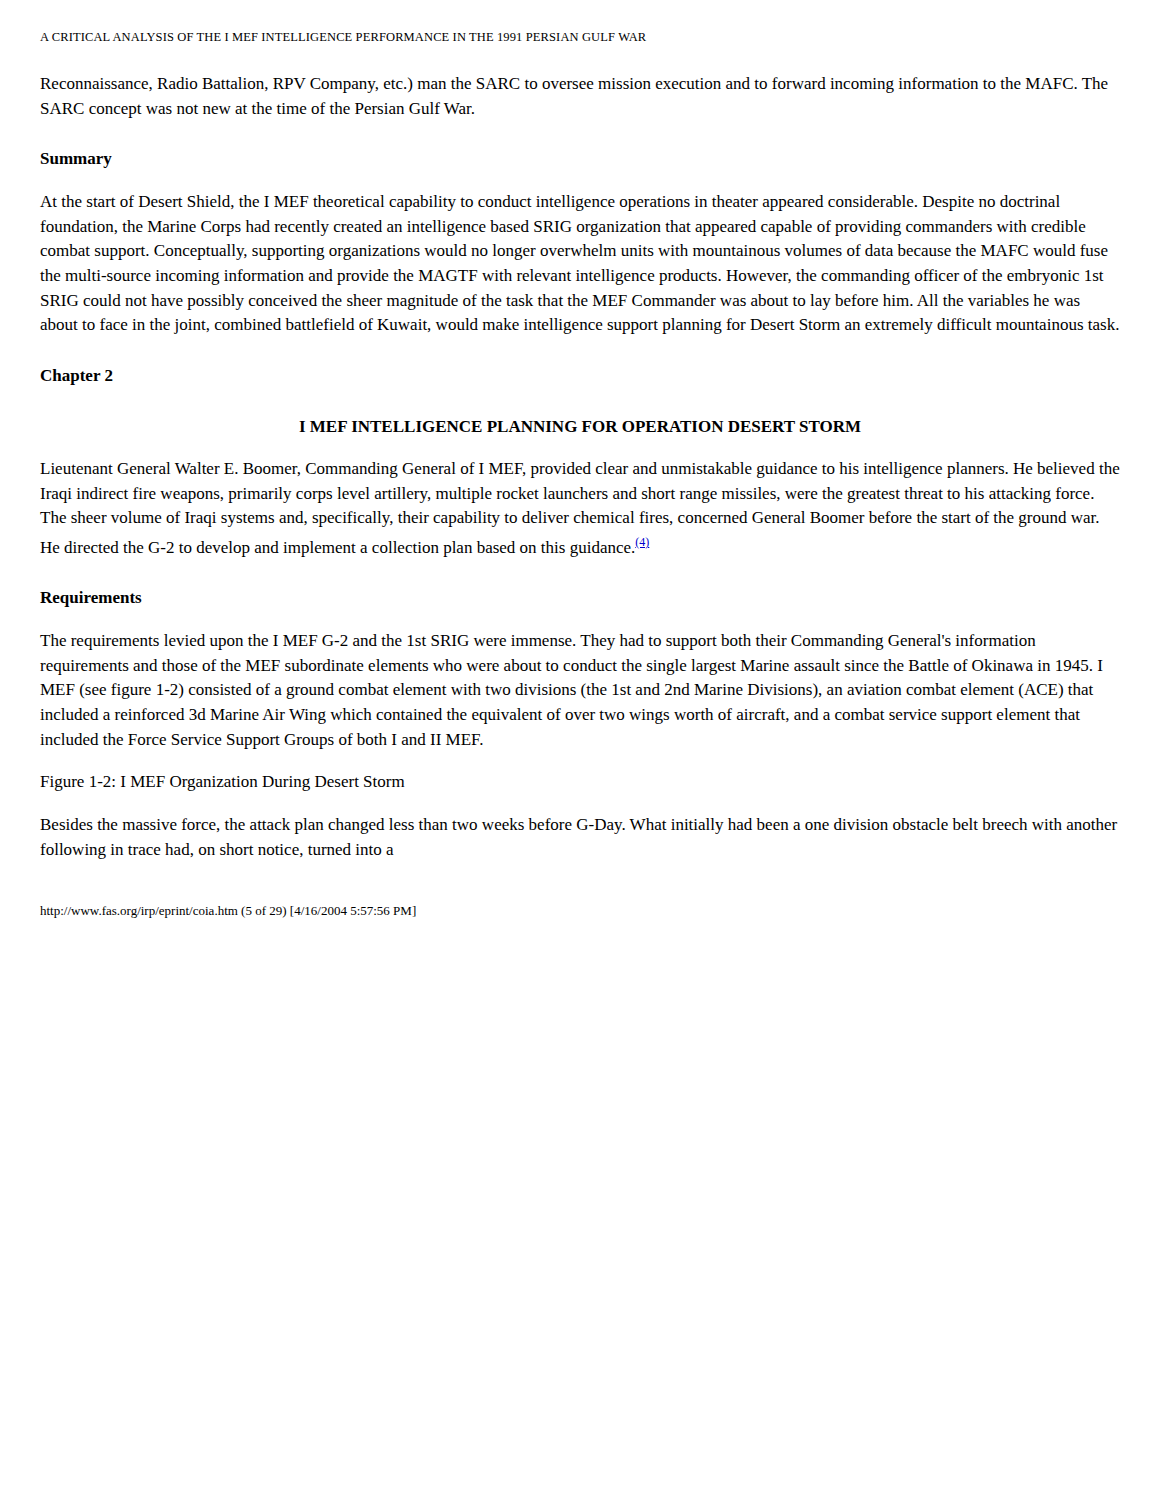A CRITICAL ANALYSIS OF THE I MEF INTELLIGENCE PERFORMANCE IN THE 1991 PERSIAN GULF WAR
Reconnaissance, Radio Battalion, RPV Company, etc.) man the SARC to oversee mission execution and to forward incoming information to the MAFC. The SARC concept was not new at the time of the Persian Gulf War.
Summary
At the start of Desert Shield, the I MEF theoretical capability to conduct intelligence operations in theater appeared considerable. Despite no doctrinal foundation, the Marine Corps had recently created an intelligence based SRIG organization that appeared capable of providing commanders with credible combat support. Conceptually, supporting organizations would no longer overwhelm units with mountainous volumes of data because the MAFC would fuse the multi-source incoming information and provide the MAGTF with relevant intelligence products. However, the commanding officer of the embryonic 1st SRIG could not have possibly conceived the sheer magnitude of the task that the MEF Commander was about to lay before him. All the variables he was about to face in the joint, combined battlefield of Kuwait, would make intelligence support planning for Desert Storm an extremely difficult mountainous task.
Chapter 2
I MEF INTELLIGENCE PLANNING FOR OPERATION DESERT STORM
Lieutenant General Walter E. Boomer, Commanding General of I MEF, provided clear and unmistakable guidance to his intelligence planners. He believed the Iraqi indirect fire weapons, primarily corps level artillery, multiple rocket launchers and short range missiles, were the greatest threat to his attacking force. The sheer volume of Iraqi systems and, specifically, their capability to deliver chemical fires, concerned General Boomer before the start of the ground war. He directed the G-2 to develop and implement a collection plan based on this guidance.(4)
Requirements
The requirements levied upon the I MEF G-2 and the 1st SRIG were immense. They had to support both their Commanding General's information requirements and those of the MEF subordinate elements who were about to conduct the single largest Marine assault since the Battle of Okinawa in 1945. I MEF (see figure 1-2) consisted of a ground combat element with two divisions (the 1st and 2nd Marine Divisions), an aviation combat element (ACE) that included a reinforced 3d Marine Air Wing which contained the equivalent of over two wings worth of aircraft, and a combat service support element that included the Force Service Support Groups of both I and II MEF.
Figure 1-2: I MEF Organization During Desert Storm
Besides the massive force, the attack plan changed less than two weeks before G-Day. What initially had been a one division obstacle belt breech with another following in trace had, on short notice, turned into a
http://www.fas.org/irp/eprint/coia.htm (5 of 29) [4/16/2004 5:57:56 PM]